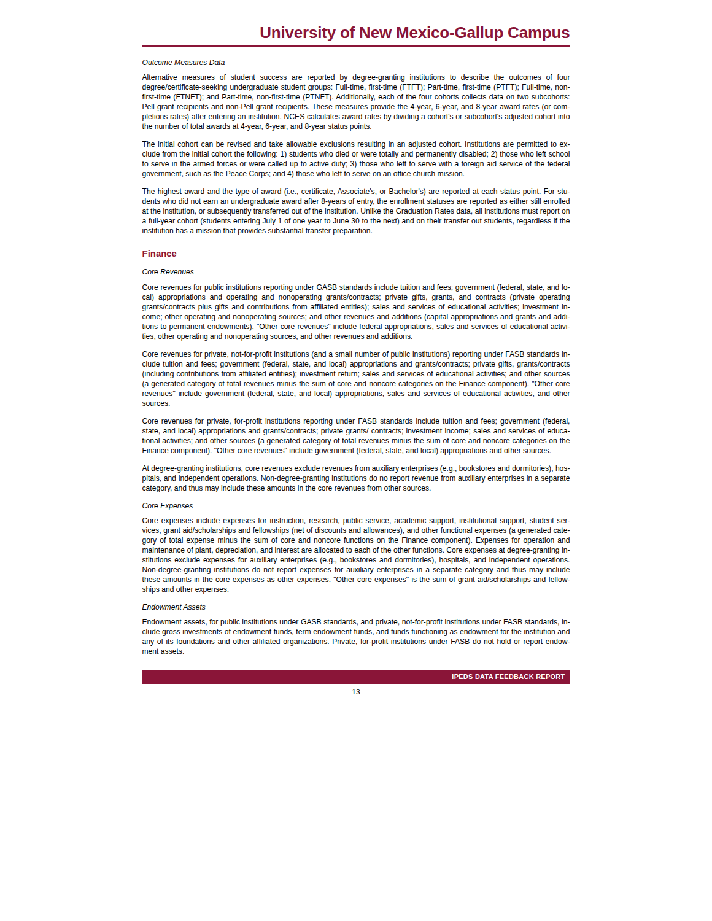University of New Mexico-Gallup Campus
Outcome Measures Data
Alternative measures of student success are reported by degree-granting institutions to describe the outcomes of four degree/certificate-seeking undergraduate student groups: Full-time, first-time (FTFT); Part-time, first-time (PTFT); Full-time, non-first-time (FTNFT); and Part-time, non-first-time (PTNFT). Additionally, each of the four cohorts collects data on two subcohorts: Pell grant recipients and non-Pell grant recipients. These measures provide the 4-year, 6-year, and 8-year award rates (or completions rates) after entering an institution. NCES calculates award rates by dividing a cohort's or subcohort's adjusted cohort into the number of total awards at 4-year, 6-year, and 8-year status points.
The initial cohort can be revised and take allowable exclusions resulting in an adjusted cohort. Institutions are permitted to exclude from the initial cohort the following: 1) students who died or were totally and permanently disabled; 2) those who left school to serve in the armed forces or were called up to active duty; 3) those who left to serve with a foreign aid service of the federal government, such as the Peace Corps; and 4) those who left to serve on an office church mission.
The highest award and the type of award (i.e., certificate, Associate's, or Bachelor's) are reported at each status point. For students who did not earn an undergraduate award after 8-years of entry, the enrollment statuses are reported as either still enrolled at the institution, or subsequently transferred out of the institution. Unlike the Graduation Rates data, all institutions must report on a full-year cohort (students entering July 1 of one year to June 30 to the next) and on their transfer out students, regardless if the institution has a mission that provides substantial transfer preparation.
Finance
Core Revenues
Core revenues for public institutions reporting under GASB standards include tuition and fees; government (federal, state, and local) appropriations and operating and nonoperating grants/contracts; private gifts, grants, and contracts (private operating grants/contracts plus gifts and contributions from affiliated entities); sales and services of educational activities; investment income; other operating and nonoperating sources; and other revenues and additions (capital appropriations and grants and additions to permanent endowments). "Other core revenues" include federal appropriations, sales and services of educational activities, other operating and nonoperating sources, and other revenues and additions.
Core revenues for private, not-for-profit institutions (and a small number of public institutions) reporting under FASB standards include tuition and fees; government (federal, state, and local) appropriations and grants/contracts; private gifts, grants/contracts (including contributions from affiliated entities); investment return; sales and services of educational activities; and other sources (a generated category of total revenues minus the sum of core and noncore categories on the Finance component). "Other core revenues" include government (federal, state, and local) appropriations, sales and services of educational activities, and other sources.
Core revenues for private, for-profit institutions reporting under FASB standards include tuition and fees; government (federal, state, and local) appropriations and grants/contracts; private grants/ contracts; investment income; sales and services of educational activities; and other sources (a generated category of total revenues minus the sum of core and noncore categories on the Finance component). "Other core revenues" include government (federal, state, and local) appropriations and other sources.
At degree-granting institutions, core revenues exclude revenues from auxiliary enterprises (e.g., bookstores and dormitories), hospitals, and independent operations. Non-degree-granting institutions do no report revenue from auxiliary enterprises in a separate category, and thus may include these amounts in the core revenues from other sources.
Core Expenses
Core expenses include expenses for instruction, research, public service, academic support, institutional support, student services, grant aid/scholarships and fellowships (net of discounts and allowances), and other functional expenses (a generated category of total expense minus the sum of core and noncore functions on the Finance component). Expenses for operation and maintenance of plant, depreciation, and interest are allocated to each of the other functions. Core expenses at degree-granting institutions exclude expenses for auxiliary enterprises (e.g., bookstores and dormitories), hospitals, and independent operations. Non-degree-granting institutions do not report expenses for auxiliary enterprises in a separate category and thus may include these amounts in the core expenses as other expenses. "Other core expenses" is the sum of grant aid/scholarships and fellowships and other expenses.
Endowment Assets
Endowment assets, for public institutions under GASB standards, and private, not-for-profit institutions under FASB standards, include gross investments of endowment funds, term endowment funds, and funds functioning as endowment for the institution and any of its foundations and other affiliated organizations. Private, for-profit institutions under FASB do not hold or report endowment assets.
IPEDS DATA FEEDBACK REPORT
13